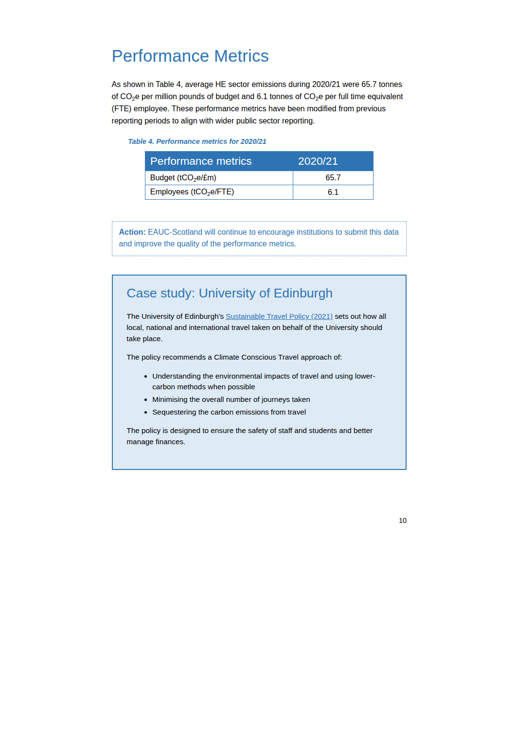Performance Metrics
As shown in Table 4, average HE sector emissions during 2020/21 were 65.7 tonnes of CO2e per million pounds of budget and 6.1 tonnes of CO2e per full time equivalent (FTE) employee. These performance metrics have been modified from previous reporting periods to align with wider public sector reporting.
Table 4. Performance metrics for 2020/21
| Performance metrics | 2020/21 |
| --- | --- |
| Budget (tCO 2 e/£m) | 65.7 |
| Employees (tCO 2 e/FTE) | 6.1 |
Action: EAUC-Scotland will continue to encourage institutions to submit this data and improve the quality of the performance metrics.
Case study: University of Edinburgh
The University of Edinburgh's Sustainable Travel Policy (2021) sets out how all local, national and international travel taken on behalf of the University should take place.
The policy recommends a Climate Conscious Travel approach of:
Understanding the environmental impacts of travel and using lower-carbon methods when possible
Minimising the overall number of journeys taken
Sequestering the carbon emissions from travel
The policy is designed to ensure the safety of staff and students and better manage finances.
10